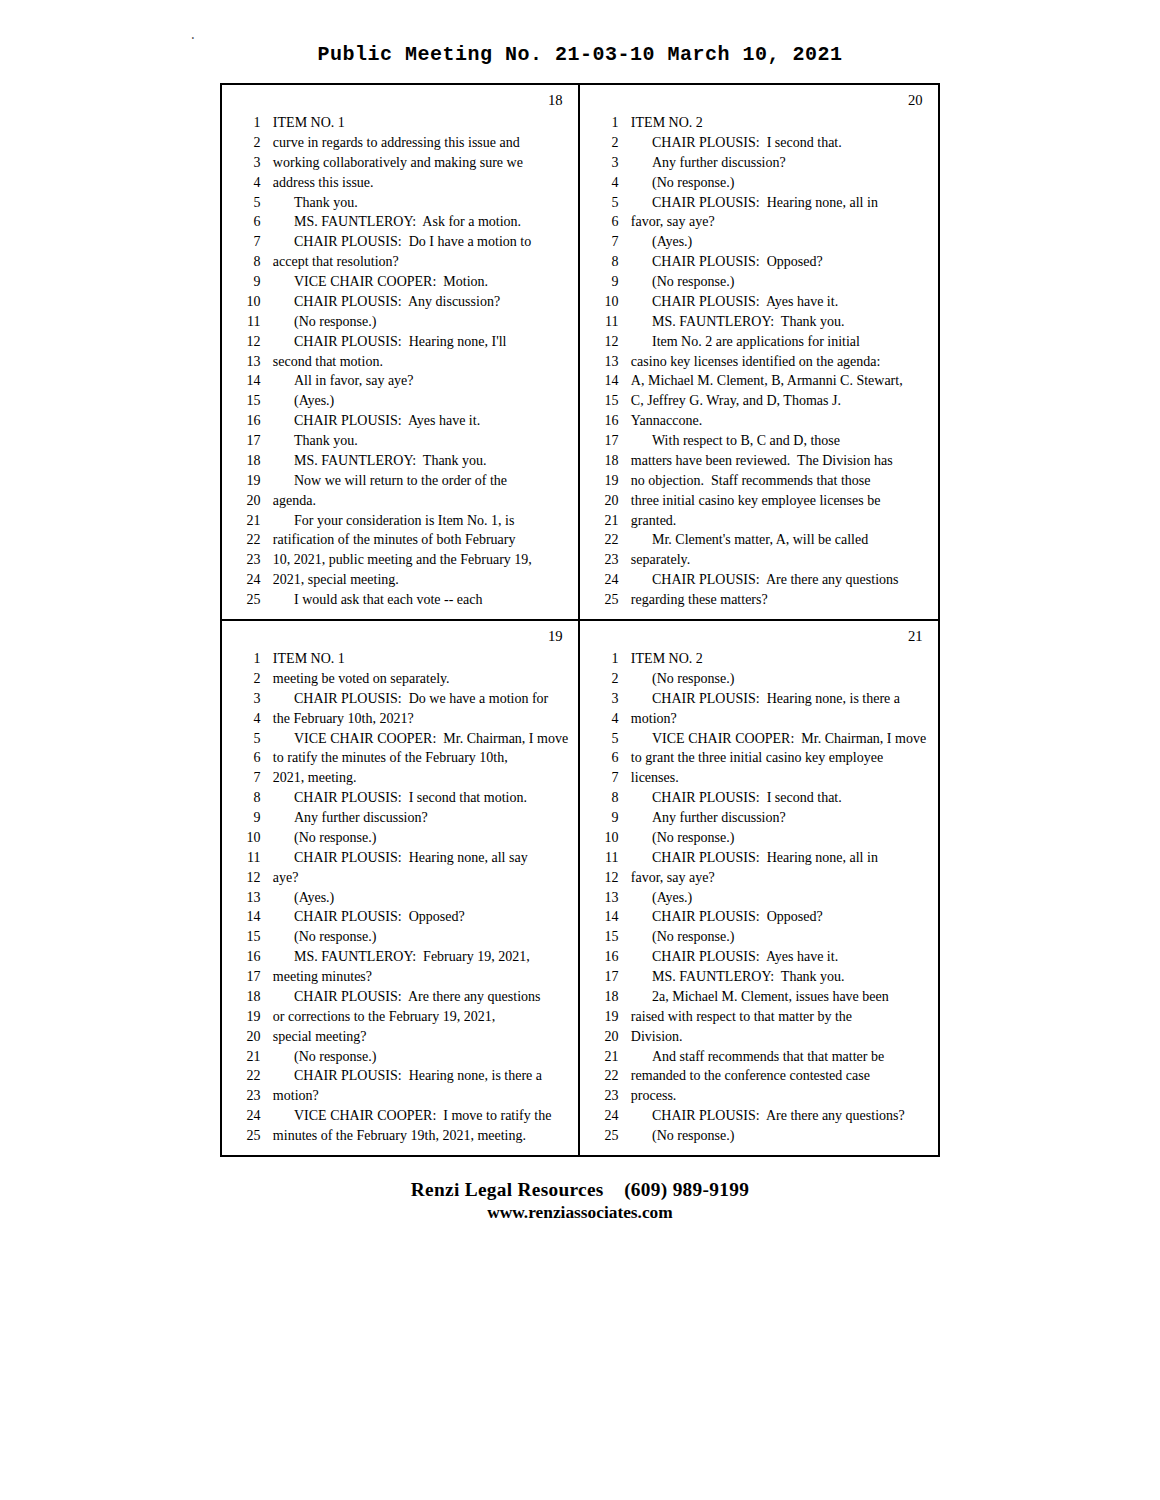.
Public Meeting No. 21-03-10 March 10, 2021
18
1 ITEM NO. 1
2 curve in regards to addressing this issue and
3 working collaboratively and making sure we
4 address this issue.
5 Thank you.
6 MS. FAUNTLEROY: Ask for a motion.
7 CHAIR PLOUSIS: Do I have a motion to
8 accept that resolution?
9 VICE CHAIR COOPER: Motion.
10 CHAIR PLOUSIS: Any discussion?
11(No response.)
12 CHAIR PLOUSIS: Hearing none, I'll
13 second that motion.
14 All in favor, say aye?
15(Ayes.)
16 CHAIR PLOUSIS: Ayes have it.
17 Thank you.
18 MS. FAUNTLEROY: Thank you.
19 Now we will return to the order of the
20 agenda.
21 For your consideration is Item No. 1, is
22 ratification of the minutes of both February
2310, 2021, public meeting and the February 19,
242021, special meeting.
25 I would ask that each vote -- each
19
1 ITEM NO. 1
2 meeting be voted on separately.
3 CHAIR PLOUSIS: Do we have a motion for
4 the February 10th, 2021?
5 VICE CHAIR COOPER: Mr. Chairman, I move
6 to ratify the minutes of the February 10th,
72021, meeting.
8 CHAIR PLOUSIS: I second that motion.
9 Any further discussion?
10(No response.)
11 CHAIR PLOUSIS: Hearing none, all say
12 aye?
13(Ayes.)
14 CHAIR PLOUSIS: Opposed?
15(No response.)
16 MS. FAUNTLEROY: February 19, 2021,
17 meeting minutes?
18 CHAIR PLOUSIS: Are there any questions
19 or corrections to the February 19, 2021,
20 special meeting?
21(No response.)
22 CHAIR PLOUSIS: Hearing none, is there a
23 motion?
24 VICE CHAIR COOPER: I move to ratify the
25 minutes of the February 19th, 2021, meeting.
20
1 ITEM NO. 2
2 CHAIR PLOUSIS: I second that.
3 Any further discussion?
4(No response.)
5 CHAIR PLOUSIS: Hearing none, all in
6 favor, say aye?
7(Ayes.)
8 CHAIR PLOUSIS: Opposed?
9(No response.)
10 CHAIR PLOUSIS: Ayes have it.
11 MS. FAUNTLEROY: Thank you.
12 Item No. 2 are applications for initial
13 casino key licenses identified on the agenda:
14 A, Michael M. Clement, B, Armanni C. Stewart,
15 C, Jeffrey G. Wray, and D, Thomas J.
16 Yannaccone.
17 With respect to B, C and D, those
18 matters have been reviewed. The Division has
19 no objection. Staff recommends that those
20 three initial casino key employee licenses be
21 granted.
22 Mr. Clement's matter, A, will be called
23 separately.
24 CHAIR PLOUSIS: Are there any questions
25 regarding these matters?
21
1 ITEM NO. 2
2(No response.)
3 CHAIR PLOUSIS: Hearing none, is there a
4 motion?
5 VICE CHAIR COOPER: Mr. Chairman, I move
6 to grant the three initial casino key employee
7 licenses.
8 CHAIR PLOUSIS: I second that.
9 Any further discussion?
10(No response.)
11 CHAIR PLOUSIS: Hearing none, all in
12 favor, say aye?
13(Ayes.)
14 CHAIR PLOUSIS: Opposed?
15(No response.)
16 CHAIR PLOUSIS: Ayes have it.
17 MS. FAUNTLEROY: Thank you.
182a, Michael M. Clement, issues have been
19 raised with respect to that matter by the
20 Division.
21 And staff recommends that that matter be
22 remanded to the conference contested case
23 process.
24 CHAIR PLOUSIS: Are there any questions?
25(No response.)
Renzi Legal Resources (609) 989-9199
www.renziassociates.com